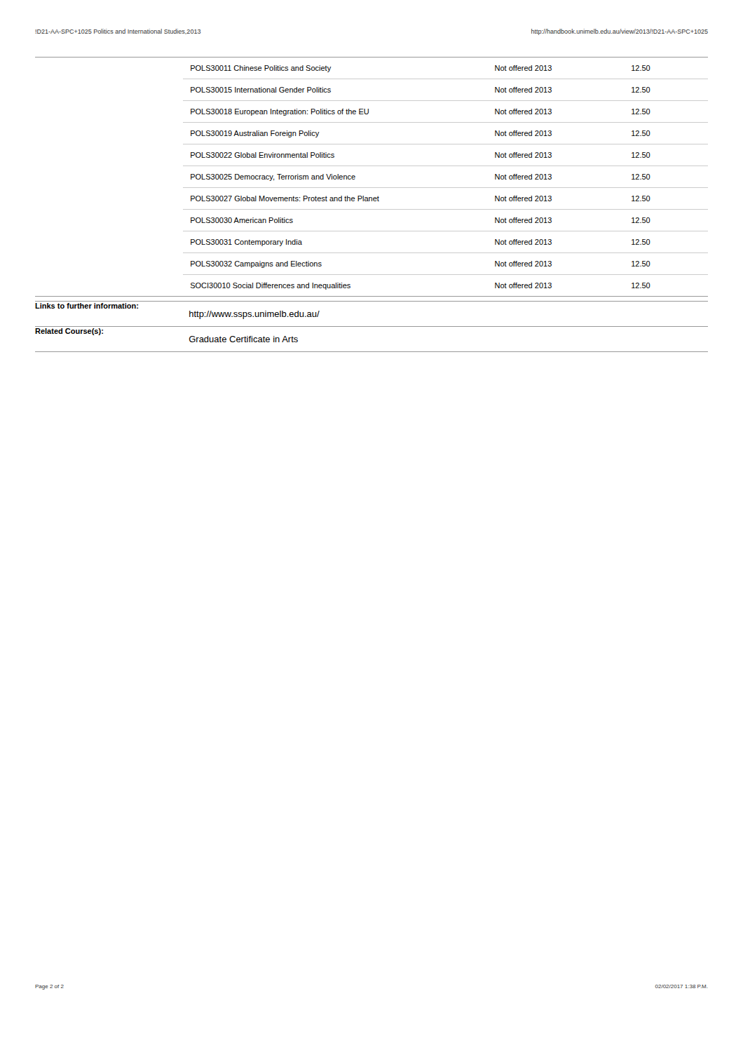!D21-AA-SPC+1025 Politics and International Studies,2013
http://handbook.unimelb.edu.au/view/2013/!D21-AA-SPC+1025
| | / POLS30011 Chinese Politics and Society / Not offered 2013 / 12.50 / / POLS30015 International Gender Politics / Not offered 2013 / 12.50 / / POLS30018 European Integration: Politics of the EU / Not offered 2013 / 12.50 / / POLS30019 Australian Foreign Policy / Not offered 2013 / 12.50 / / POLS30022 Global Environmental Politics / Not offered 2013 / 12.50 / / POLS30025 Democracy, Terrorism and Violence / Not offered 2013 / 12.50 / / POLS30027 Global Movements: Protest and the Planet / Not offered 2013 / 12.50 / / POLS30030 American Politics / Not offered 2013 / 12.50 / / POLS30031 Contemporary India / Not offered 2013 / 12.50 / / POLS30032 Campaigns and Elections / Not offered 2013 / 12.50 / / SOCI30010 Social Differences and Inequalities / Not offered 2013 / 12.50 / |
| Links to further information: | http://www.ssps.unimelb.edu.au/ |
| Related Course(s): | Graduate Certificate in Arts |
Page 2 of 2
02/02/2017 1:38 P.M.